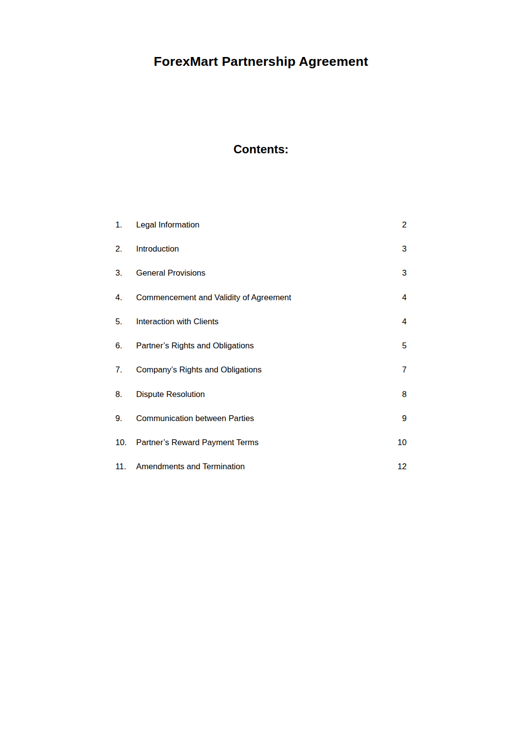ForexMart Partnership Agreement
Contents:
1. Legal Information 2
2. Introduction 3
3. General Provisions 3
4. Commencement and Validity of Agreement 4
5. Interaction with Clients 4
6. Partner’s Rights and Obligations 5
7. Company’s Rights and Obligations 7
8. Dispute Resolution 8
9. Communication between Parties 9
10. Partner’s Reward Payment Terms 10
11. Amendments and Termination 12